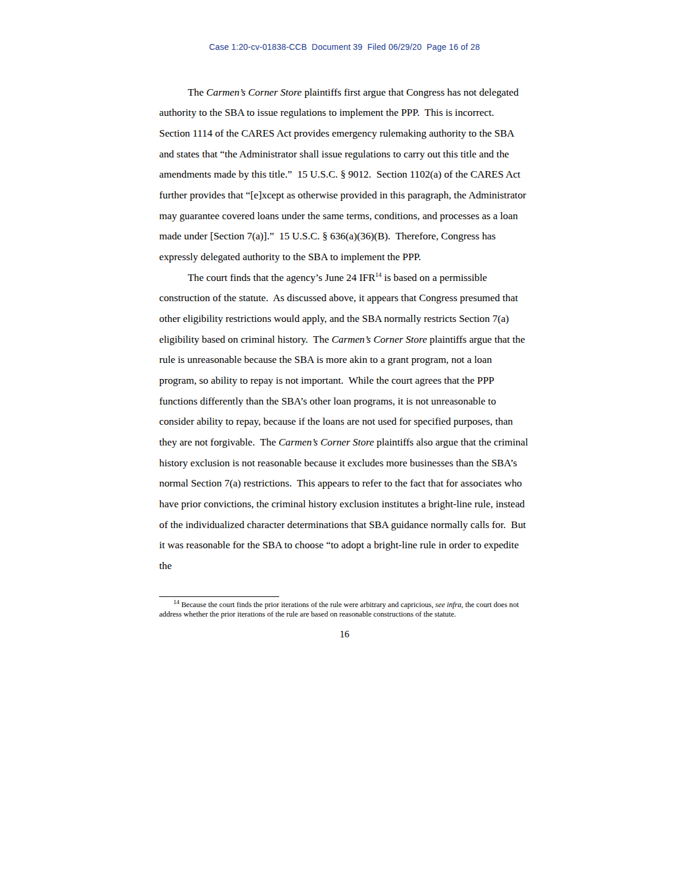Case 1:20-cv-01838-CCB Document 39 Filed 06/29/20 Page 16 of 28
The Carmen’s Corner Store plaintiffs first argue that Congress has not delegated authority to the SBA to issue regulations to implement the PPP. This is incorrect. Section 1114 of the CARES Act provides emergency rulemaking authority to the SBA and states that “the Administrator shall issue regulations to carry out this title and the amendments made by this title.” 15 U.S.C. § 9012. Section 1102(a) of the CARES Act further provides that “[e]xcept as otherwise provided in this paragraph, the Administrator may guarantee covered loans under the same terms, conditions, and processes as a loan made under [Section 7(a)].” 15 U.S.C. § 636(a)(36)(B). Therefore, Congress has expressly delegated authority to the SBA to implement the PPP.
The court finds that the agency’s June 24 IFR14 is based on a permissible construction of the statute. As discussed above, it appears that Congress presumed that other eligibility restrictions would apply, and the SBA normally restricts Section 7(a) eligibility based on criminal history. The Carmen’s Corner Store plaintiffs argue that the rule is unreasonable because the SBA is more akin to a grant program, not a loan program, so ability to repay is not important. While the court agrees that the PPP functions differently than the SBA’s other loan programs, it is not unreasonable to consider ability to repay, because if the loans are not used for specified purposes, than they are not forgivable. The Carmen’s Corner Store plaintiffs also argue that the criminal history exclusion is not reasonable because it excludes more businesses than the SBA’s normal Section 7(a) restrictions. This appears to refer to the fact that for associates who have prior convictions, the criminal history exclusion institutes a bright-line rule, instead of the individualized character determinations that SBA guidance normally calls for. But it was reasonable for the SBA to choose “to adopt a bright-line rule in order to expedite the
14 Because the court finds the prior iterations of the rule were arbitrary and capricious, see infra, the court does not address whether the prior iterations of the rule are based on reasonable constructions of the statute.
16